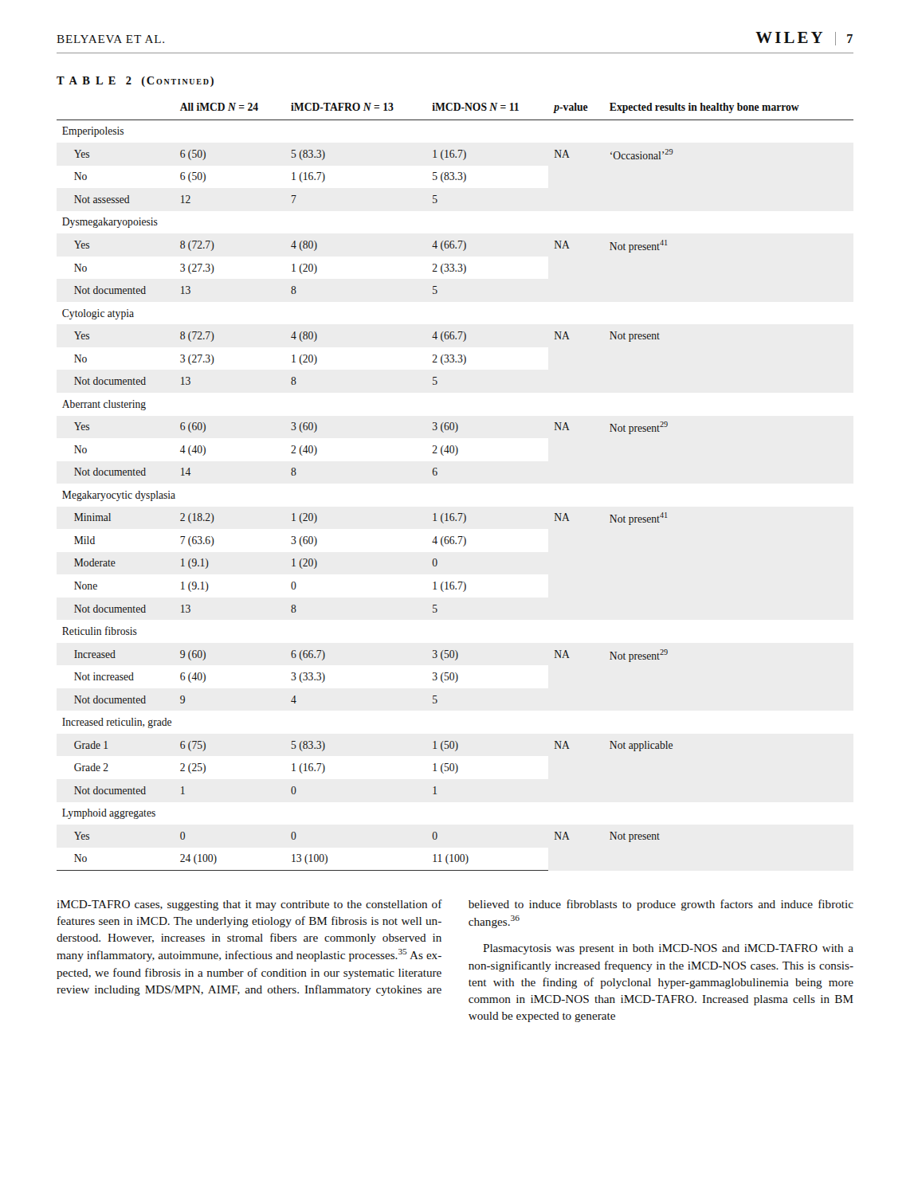BELYAEVA ET AL. WILEY 7
T A B L E 2 (Continued)
| | All iMCD N = 24 | iMCD-TAFRO N = 13 | iMCD-NOS N = 11 | p -value | Expected results in healthy bone marrow |
| --- | --- | --- | --- | --- | --- |
| Emperipolesis |
| Yes | 6 (50) | 5 (83.3) | 1 (16.7) | NA | ‘Occasional’ 29 |
| No | 6 (50) | 1 (16.7) | 5 (83.3) |
| Not assessed | 12 | 7 | 5 |
| Dysmegakaryopoiesis |
| Yes | 8 (72.7) | 4 (80) | 4 (66.7) | NA | Not present 41 |
| No | 3 (27.3) | 1 (20) | 2 (33.3) |
| Not documented | 13 | 8 | 5 |
| Cytologic atypia |
| Yes | 8 (72.7) | 4 (80) | 4 (66.7) | NA | Not present |
| No | 3 (27.3) | 1 (20) | 2 (33.3) |
| Not documented | 13 | 8 | 5 |
| Aberrant clustering |
| Yes | 6 (60) | 3 (60) | 3 (60) | NA | Not present 29 |
| No | 4 (40) | 2 (40) | 2 (40) |
| Not documented | 14 | 8 | 6 |
| Megakaryocytic dysplasia |
| Minimal | 2 (18.2) | 1 (20) | 1 (16.7) | NA | Not present 41 |
| Mild | 7 (63.6) | 3 (60) | 4 (66.7) |
| Moderate | 1 (9.1) | 1 (20) | 0 |
| None | 1 (9.1) | 0 | 1 (16.7) |
| Not documented | 13 | 8 | 5 |
| Reticulin fibrosis |
| Increased | 9 (60) | 6 (66.7) | 3 (50) | NA | Not present 29 |
| Not increased | 6 (40) | 3 (33.3) | 3 (50) |
| Not documented | 9 | 4 | 5 |
| Increased reticulin, grade |
| Grade 1 | 6 (75) | 5 (83.3) | 1 (50) | NA | Not applicable |
| Grade 2 | 2 (25) | 1 (16.7) | 1 (50) |
| Not documented | 1 | 0 | 1 |
| Lymphoid aggregates |
| Yes | 0 | 0 | 0 | NA | Not present |
| No | 24 (100) | 13 (100) | 11 (100) |
iMCD-TAFRO cases, suggesting that it may contribute to the constellation of features seen in iMCD. The underlying etiology of BM fibrosis is not well understood. However, increases in stromal fibers are commonly observed in many inflammatory, autoimmune, infectious and neoplastic processes.35 As expected, we found fibrosis in a number of condition in our systematic literature review including MDS/MPN, AIMF, and others. Inflammatory cytokines are believed to induce fibroblasts to produce growth factors and induce fibrotic changes.36
Plasmacytosis was present in both iMCD-NOS and iMCD-TAFRO with a non-significantly increased frequency in the iMCD-NOS cases. This is consistent with the finding of polyclonal hyper-gammaglobulinemia being more common in iMCD-NOS than iMCD-TAFRO. Increased plasma cells in BM would be expected to generate